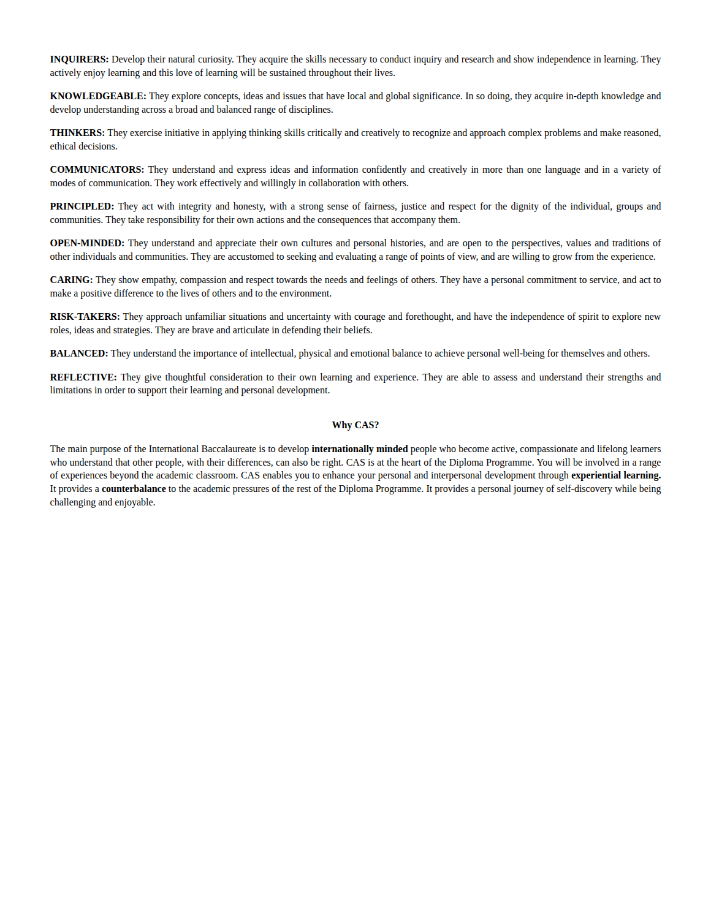INQUIRERS: Develop their natural curiosity. They acquire the skills necessary to conduct inquiry and research and show independence in learning. They actively enjoy learning and this love of learning will be sustained throughout their lives.
KNOWLEDGEABLE: They explore concepts, ideas and issues that have local and global significance. In so doing, they acquire in-depth knowledge and develop understanding across a broad and balanced range of disciplines.
THINKERS: They exercise initiative in applying thinking skills critically and creatively to recognize and approach complex problems and make reasoned, ethical decisions.
COMMUNICATORS: They understand and express ideas and information confidently and creatively in more than one language and in a variety of modes of communication. They work effectively and willingly in collaboration with others.
PRINCIPLED: They act with integrity and honesty, with a strong sense of fairness, justice and respect for the dignity of the individual, groups and communities. They take responsibility for their own actions and the consequences that accompany them.
OPEN-MINDED: They understand and appreciate their own cultures and personal histories, and are open to the perspectives, values and traditions of other individuals and communities. They are accustomed to seeking and evaluating a range of points of view, and are willing to grow from the experience.
CARING: They show empathy, compassion and respect towards the needs and feelings of others. They have a personal commitment to service, and act to make a positive difference to the lives of others and to the environment.
RISK-TAKERS: They approach unfamiliar situations and uncertainty with courage and forethought, and have the independence of spirit to explore new roles, ideas and strategies. They are brave and articulate in defending their beliefs.
BALANCED: They understand the importance of intellectual, physical and emotional balance to achieve personal well-being for themselves and others.
REFLECTIVE: They give thoughtful consideration to their own learning and experience. They are able to assess and understand their strengths and limitations in order to support their learning and personal development.
Why CAS?
The main purpose of the International Baccalaureate is to develop internationally minded people who become active, compassionate and lifelong learners who understand that other people, with their differences, can also be right. CAS is at the heart of the Diploma Programme. You will be involved in a range of experiences beyond the academic classroom. CAS enables you to enhance your personal and interpersonal development through experiential learning. It provides a counterbalance to the academic pressures of the rest of the Diploma Programme. It provides a personal journey of self-discovery while being challenging and enjoyable.